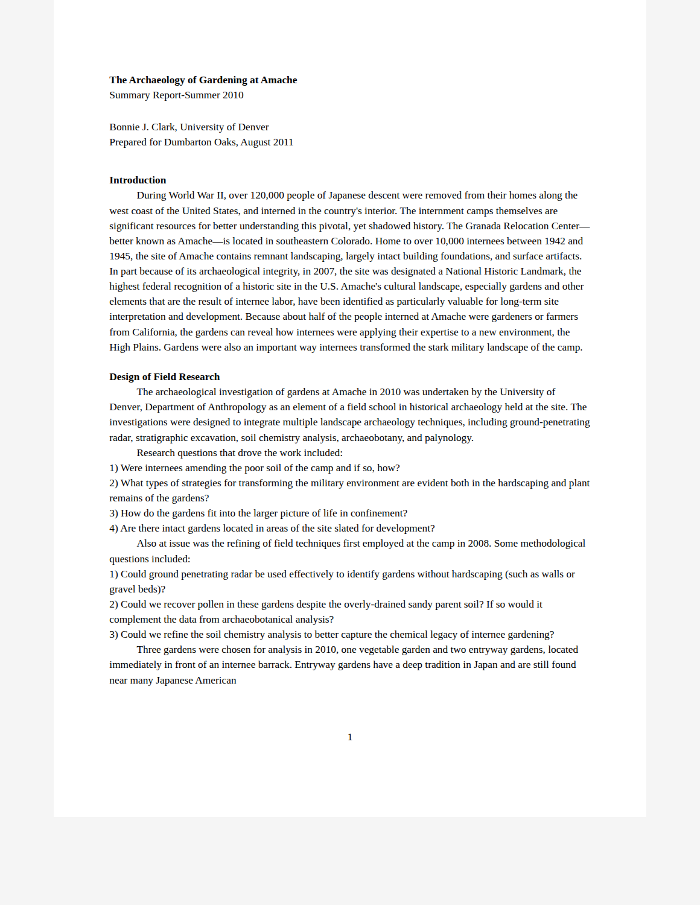The Archaeology of Gardening at Amache
Summary Report-Summer 2010
Bonnie J. Clark, University of Denver
Prepared for Dumbarton Oaks, August 2011
Introduction
During World War II, over 120,000 people of Japanese descent were removed from their homes along the west coast of the United States, and interned in the country's interior. The internment camps themselves are significant resources for better understanding this pivotal, yet shadowed history. The Granada Relocation Center—better known as Amache—is located in southeastern Colorado. Home to over 10,000 internees between 1942 and 1945, the site of Amache contains remnant landscaping, largely intact building foundations, and surface artifacts. In part because of its archaeological integrity, in 2007, the site was designated a National Historic Landmark, the highest federal recognition of a historic site in the U.S. Amache's cultural landscape, especially gardens and other elements that are the result of internee labor, have been identified as particularly valuable for long-term site interpretation and development. Because about half of the people interned at Amache were gardeners or farmers from California, the gardens can reveal how internees were applying their expertise to a new environment, the High Plains. Gardens were also an important way internees transformed the stark military landscape of the camp.
Design of Field Research
The archaeological investigation of gardens at Amache in 2010 was undertaken by the University of Denver, Department of Anthropology as an element of a field school in historical archaeology held at the site. The investigations were designed to integrate multiple landscape archaeology techniques, including ground-penetrating radar, stratigraphic excavation, soil chemistry analysis, archaeobotany, and palynology.
Research questions that drove the work included:
1) Were internees amending the poor soil of the camp and if so, how?
2) What types of strategies for transforming the military environment are evident both in the hardscaping and plant remains of the gardens?
3) How do the gardens fit into the larger picture of life in confinement?
4) Are there intact gardens located in areas of the site slated for development?
Also at issue was the refining of field techniques first employed at the camp in 2008. Some methodological questions included:
1) Could ground penetrating radar be used effectively to identify gardens without hardscaping (such as walls or gravel beds)?
2) Could we recover pollen in these gardens despite the overly-drained sandy parent soil? If so would it complement the data from archaeobotanical analysis?
3) Could we refine the soil chemistry analysis to better capture the chemical legacy of internee gardening?
Three gardens were chosen for analysis in 2010, one vegetable garden and two entryway gardens, located immediately in front of an internee barrack. Entryway gardens have a deep tradition in Japan and are still found near many Japanese American
1